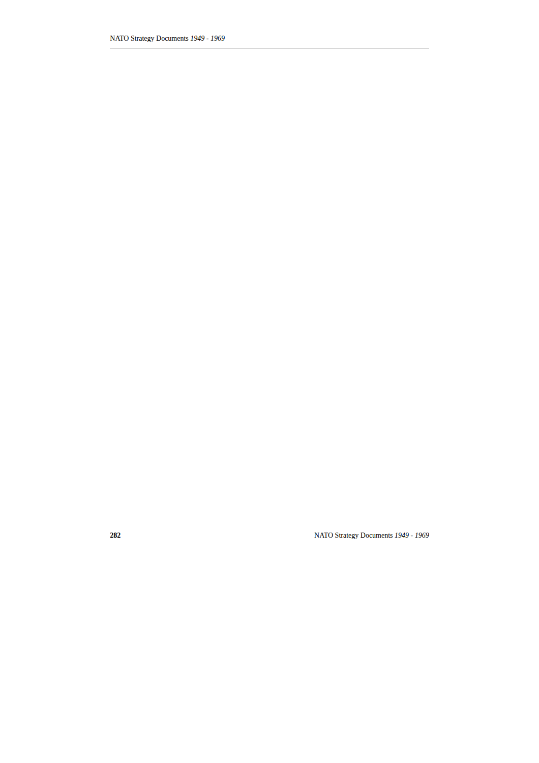NATO Strategy Documents 1949 - 1969
282 NATO Strategy Documents 1949 - 1969